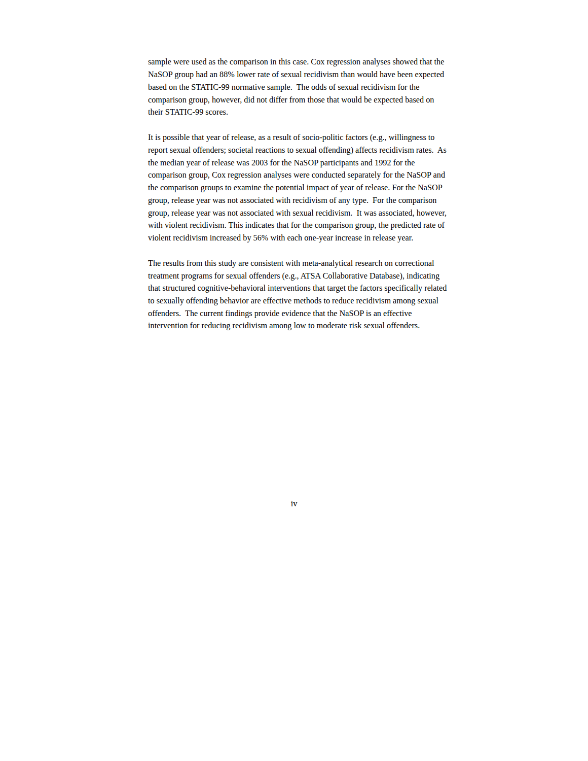sample were used as the comparison in this case. Cox regression analyses showed that the NaSOP group had an 88% lower rate of sexual recidivism than would have been expected based on the STATIC-99 normative sample. The odds of sexual recidivism for the comparison group, however, did not differ from those that would be expected based on their STATIC-99 scores.
It is possible that year of release, as a result of socio-politic factors (e.g., willingness to report sexual offenders; societal reactions to sexual offending) affects recidivism rates. As the median year of release was 2003 for the NaSOP participants and 1992 for the comparison group, Cox regression analyses were conducted separately for the NaSOP and the comparison groups to examine the potential impact of year of release. For the NaSOP group, release year was not associated with recidivism of any type. For the comparison group, release year was not associated with sexual recidivism. It was associated, however, with violent recidivism. This indicates that for the comparison group, the predicted rate of violent recidivism increased by 56% with each one-year increase in release year.
The results from this study are consistent with meta-analytical research on correctional treatment programs for sexual offenders (e.g., ATSA Collaborative Database), indicating that structured cognitive-behavioral interventions that target the factors specifically related to sexually offending behavior are effective methods to reduce recidivism among sexual offenders. The current findings provide evidence that the NaSOP is an effective intervention for reducing recidivism among low to moderate risk sexual offenders.
iv